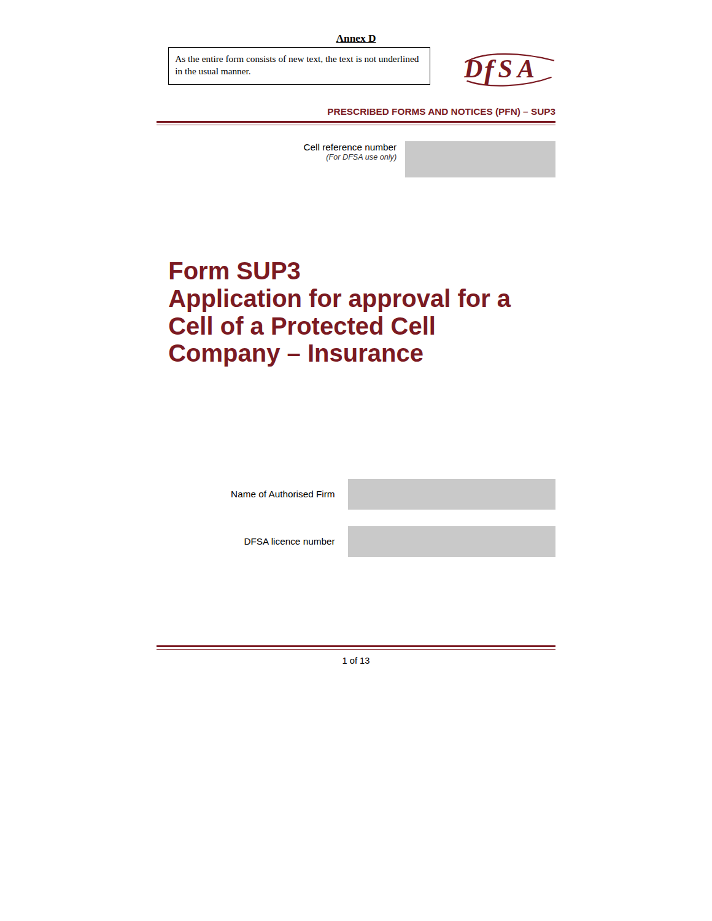Annex D
As the entire form consists of new text, the text is not underlined in the usual manner.
D f S A
PRESCRIBED FORMS AND NOTICES (PFN) – SUP3
Cell reference number
(For DFSA use only)
Form SUP3
Application for approval for a Cell of a Protected Cell Company – Insurance
Name of Authorised Firm
DFSA licence number
1 of 13